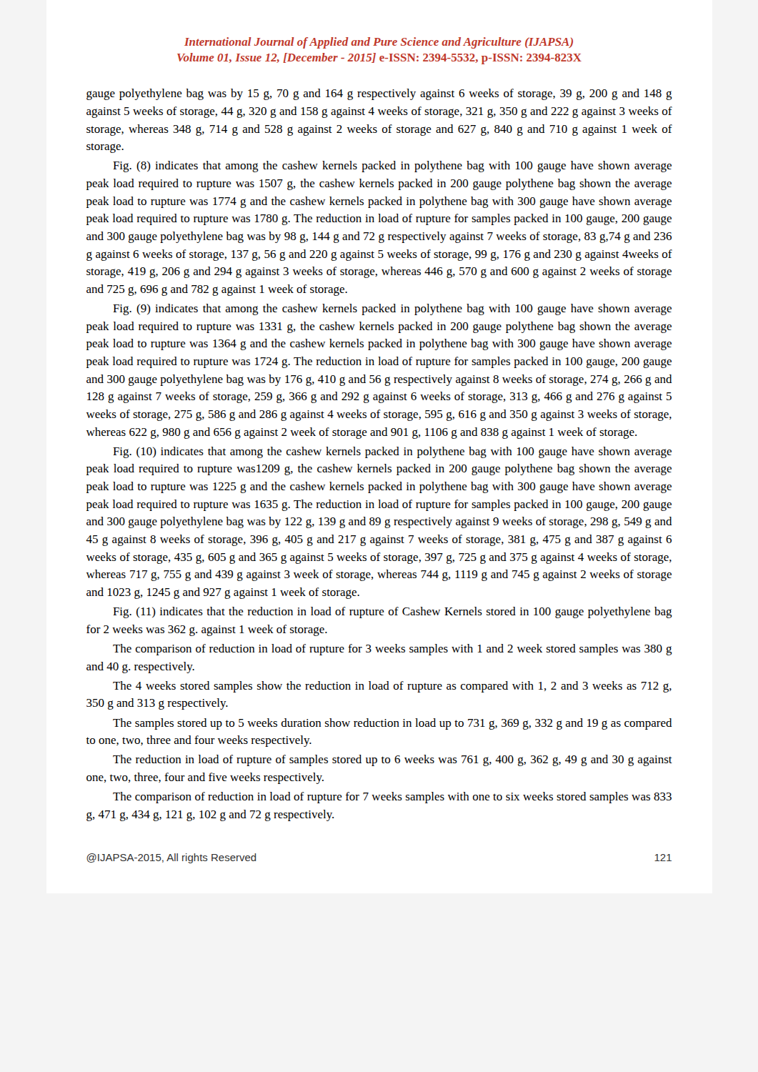International Journal of Applied and Pure Science and Agriculture (IJAPSA) Volume 01, Issue 12, [December - 2015] e-ISSN: 2394-5532, p-ISSN: 2394-823X
gauge polyethylene bag was by 15 g, 70 g and 164 g respectively against 6 weeks of storage, 39 g, 200 g and 148 g against 5 weeks of storage, 44 g, 320 g and 158 g against 4 weeks of storage, 321 g, 350 g and 222 g against 3 weeks of storage, whereas 348 g, 714 g and 528 g against 2 weeks of storage and 627 g, 840 g and 710 g against 1 week of storage.
Fig. (8) indicates that among the cashew kernels packed in polythene bag with 100 gauge have shown average peak load required to rupture was 1507 g, the cashew kernels packed in 200 gauge polythene bag shown the average peak load to rupture was 1774 g and the cashew kernels packed in polythene bag with 300 gauge have shown average peak load required to rupture was 1780 g. The reduction in load of rupture for samples packed in 100 gauge, 200 gauge and 300 gauge polyethylene bag was by 98 g, 144 g and 72 g respectively against 7 weeks of storage, 83 g,74 g and 236 g against 6 weeks of storage, 137 g, 56 g and 220 g against 5 weeks of storage, 99 g, 176 g and 230 g against 4weeks of storage, 419 g, 206 g and 294 g against 3 weeks of storage, whereas 446 g, 570 g and 600 g against 2 weeks of storage and 725 g, 696 g and 782 g against 1 week of storage.
Fig. (9) indicates that among the cashew kernels packed in polythene bag with 100 gauge have shown average peak load required to rupture was 1331 g, the cashew kernels packed in 200 gauge polythene bag shown the average peak load to rupture was 1364 g and the cashew kernels packed in polythene bag with 300 gauge have shown average peak load required to rupture was 1724 g. The reduction in load of rupture for samples packed in 100 gauge, 200 gauge and 300 gauge polyethylene bag was by 176 g, 410 g and 56 g respectively against 8 weeks of storage, 274 g, 266 g and 128 g against 7 weeks of storage, 259 g, 366 g and 292 g against 6 weeks of storage, 313 g, 466 g and 276 g against 5 weeks of storage, 275 g, 586 g and 286 g against 4 weeks of storage, 595 g, 616 g and 350 g against 3 weeks of storage, whereas 622 g, 980 g and 656 g against 2 week of storage and 901 g, 1106 g and 838 g against 1 week of storage.
Fig. (10) indicates that among the cashew kernels packed in polythene bag with 100 gauge have shown average peak load required to rupture was1209 g, the cashew kernels packed in 200 gauge polythene bag shown the average peak load to rupture was 1225 g and the cashew kernels packed in polythene bag with 300 gauge have shown average peak load required to rupture was 1635 g. The reduction in load of rupture for samples packed in 100 gauge, 200 gauge and 300 gauge polyethylene bag was by 122 g, 139 g and 89 g respectively against 9 weeks of storage, 298 g, 549 g and 45 g against 8 weeks of storage, 396 g, 405 g and 217 g against 7 weeks of storage, 381 g, 475 g and 387 g against 6 weeks of storage, 435 g, 605 g and 365 g against 5 weeks of storage, 397 g, 725 g and 375 g against 4 weeks of storage, whereas 717 g, 755 g and 439 g against 3 week of storage, whereas 744 g, 1119 g and 745 g against 2 weeks of storage and 1023 g, 1245 g and 927 g against 1 week of storage.
Fig. (11) indicates that the reduction in load of rupture of Cashew Kernels stored in 100 gauge polyethylene bag for 2 weeks was 362 g. against 1 week of storage.
The comparison of reduction in load of rupture for 3 weeks samples with 1 and 2 week stored samples was 380 g and 40 g. respectively.
The 4 weeks stored samples show the reduction in load of rupture as compared with 1, 2 and 3 weeks as 712 g, 350 g and 313 g respectively.
The samples stored up to 5 weeks duration show reduction in load up to 731 g, 369 g, 332 g and 19 g as compared to one, two, three and four weeks respectively.
The reduction in load of rupture of samples stored up to 6 weeks was 761 g, 400 g, 362 g, 49 g and 30 g against one, two, three, four and five weeks respectively.
The comparison of reduction in load of rupture for 7 weeks samples with one to six weeks stored samples was 833 g, 471 g, 434 g, 121 g, 102 g and 72 g respectively.
@IJAPSA-2015, All rights Reserved 121